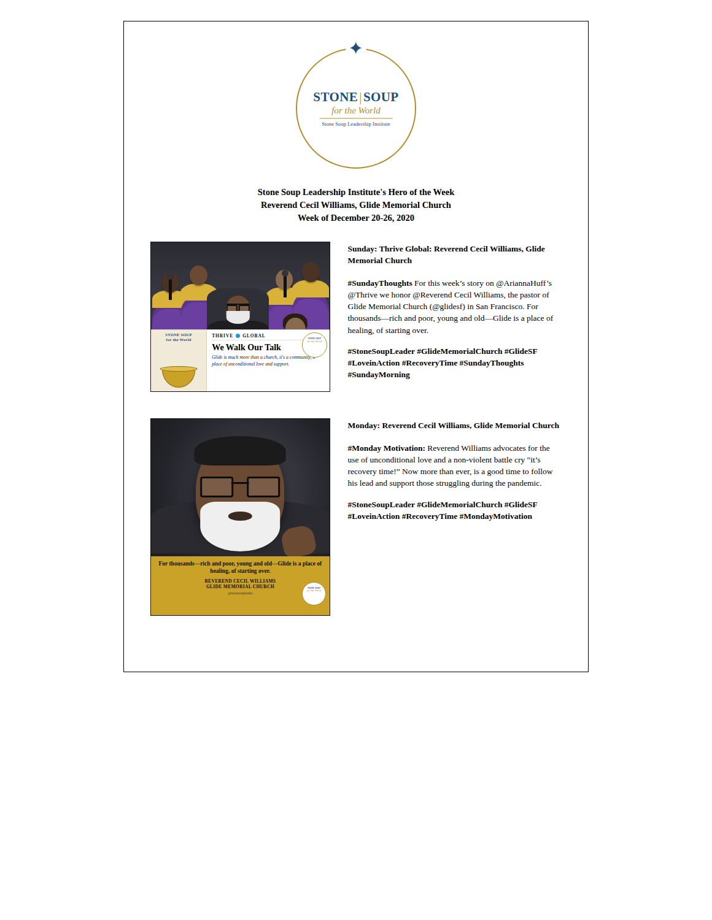✦
STONE|SOUP
for the World
Stone Soup Leadership Institute
Stone Soup Leadership Institute's Hero of the Week
Reverend Cecil Williams, Glide Memorial Church
Week of December 20-26, 2020
STONE SOUP
for the World
THRIVE GLOBAL
We Walk Our Talk
Glide is much more than a church, it's a community, a place of unconditional love and support.
Stone Soup for the World
Sunday: Thrive Global: Reverend Cecil Williams, Glide Memorial Church
#SundayThoughts For this week’s story on @AriannaHuff’s @Thrive we honor @Reverend Cecil Williams, the pastor of Glide Memorial Church (@glidesf) in San Francisco. For thousands—rich and poor, young and old—Glide is a place of healing, of starting over.
#StoneSoupLeader #GlideMemorialChurch #GlideSF #LoveinAction #RecoveryTime #SundayThoughts #SundayMorning
For thousands—rich and poor, young and old—Glide is a place of healing, of starting over.
REVEREND CECIL WILLIAMS
GLIDE MEMORIAL CHURCH
@stonesoupleader
Stone Soup for the World
Monday: Reverend Cecil Williams, Glide Memorial Church
#Monday Motivation: Reverend Williams advocates for the use of unconditional love and a non-violent battle cry "it’s recovery time!” Now more than ever, is a good time to follow his lead and support those struggling during the pandemic.
#StoneSoupLeader #GlideMemorialChurch #GlideSF #LoveinAction #RecoveryTime #MondayMotivation